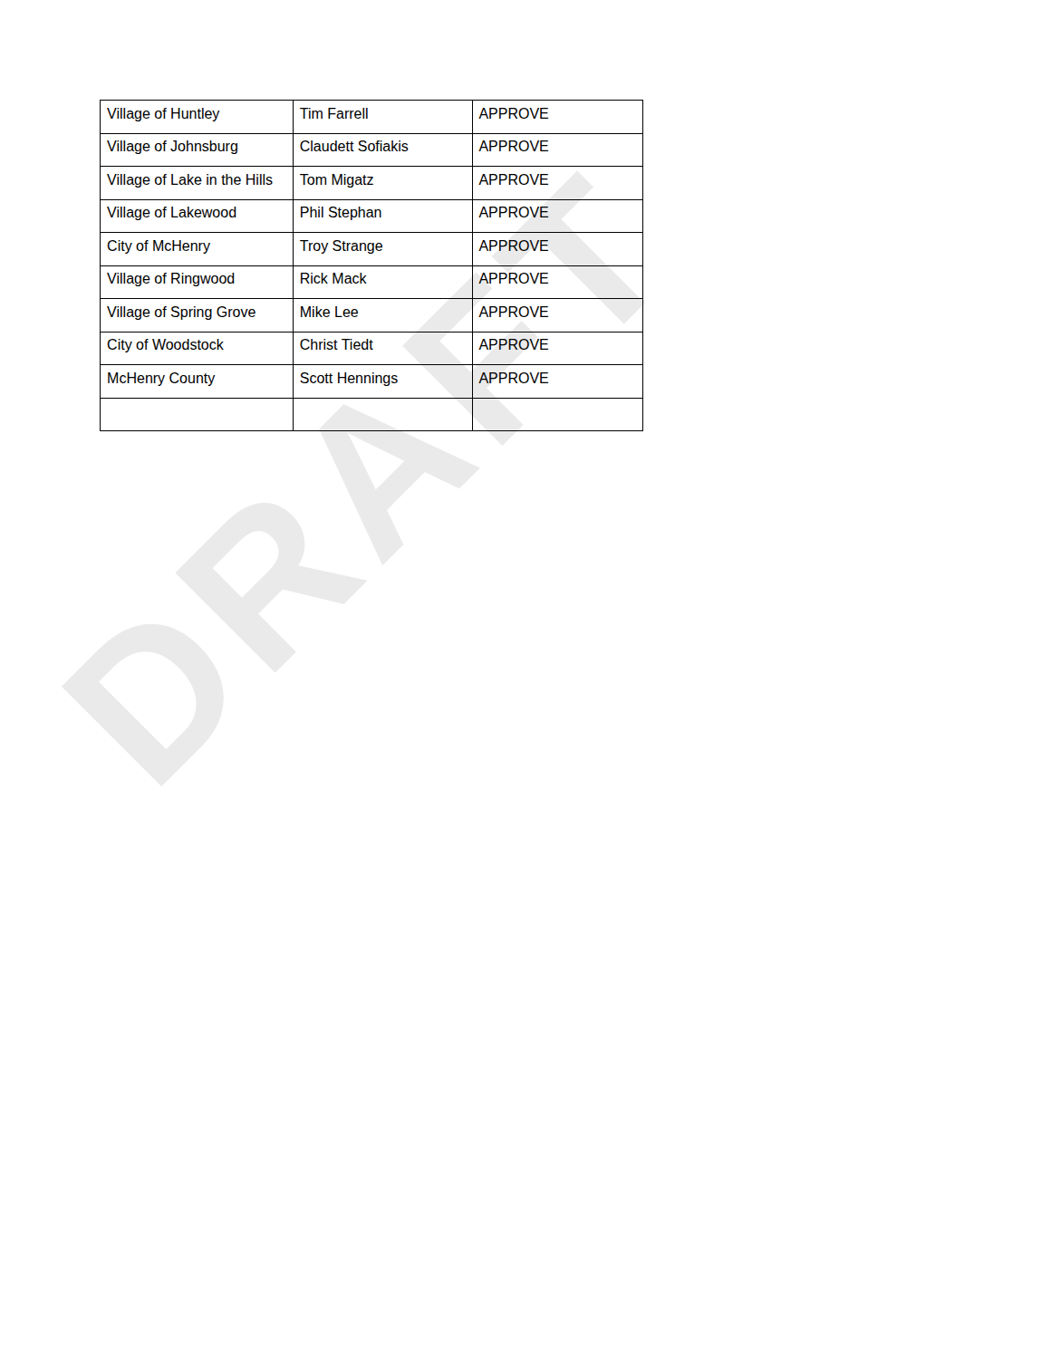DRAFT
| Village of Huntley | Tim Farrell | APPROVE |
| Village of Johnsburg | Claudett Sofiakis | APPROVE |
| Village of Lake in the Hills | Tom Migatz | APPROVE |
| Village of Lakewood | Phil Stephan | APPROVE |
| City of McHenry | Troy Strange | APPROVE |
| Village of Ringwood | Rick Mack | APPROVE |
| Village of Spring Grove | Mike Lee | APPROVE |
| City of Woodstock | Christ Tiedt | APPROVE |
| McHenry County | Scott Hennings | APPROVE |